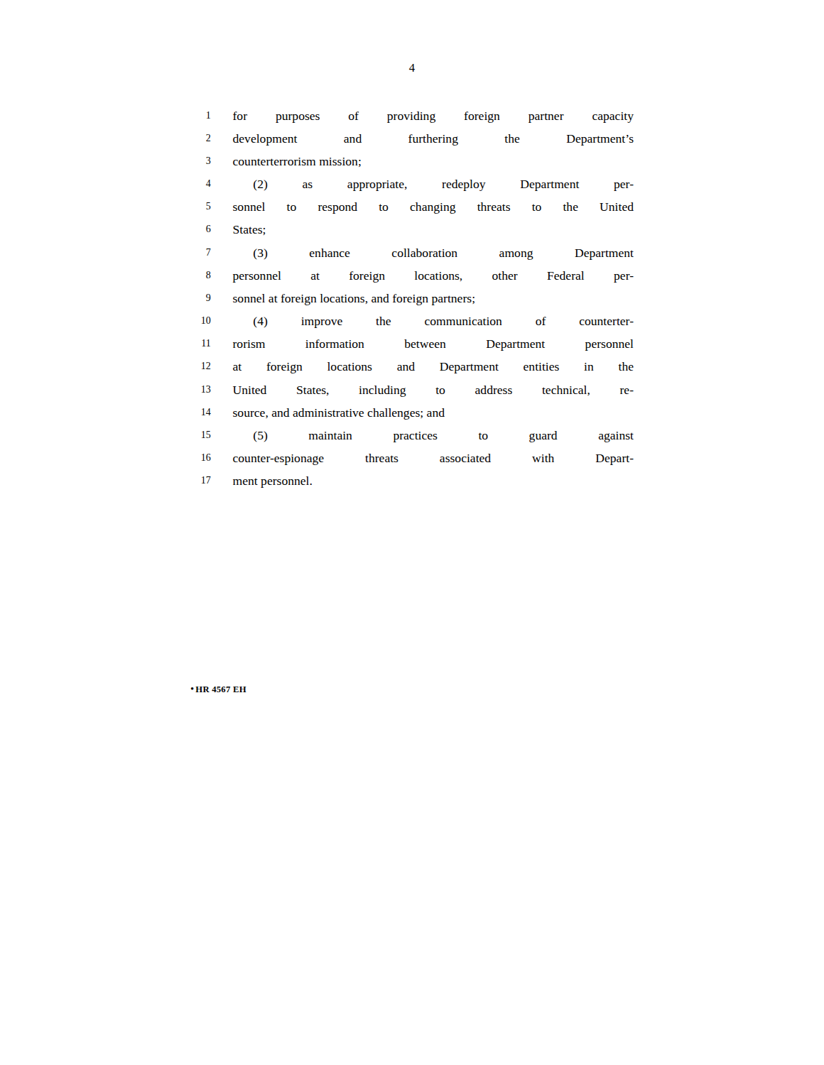4
for purposes of providing foreign partner capacity
development and furthering the Department’s
counterterrorism mission;
(2) as appropriate, redeploy Department per-
sonnel to respond to changing threats to the United
States;
(3) enhance collaboration among Department
personnel at foreign locations, other Federal per-
sonnel at foreign locations, and foreign partners;
(4) improve the communication of counterter-
rorism information between Department personnel
at foreign locations and Department entities in the
United States, including to address technical, re-
source, and administrative challenges; and
(5) maintain practices to guard against
counter-espionage threats associated with Depart-
ment personnel.
•HR 4567 EH